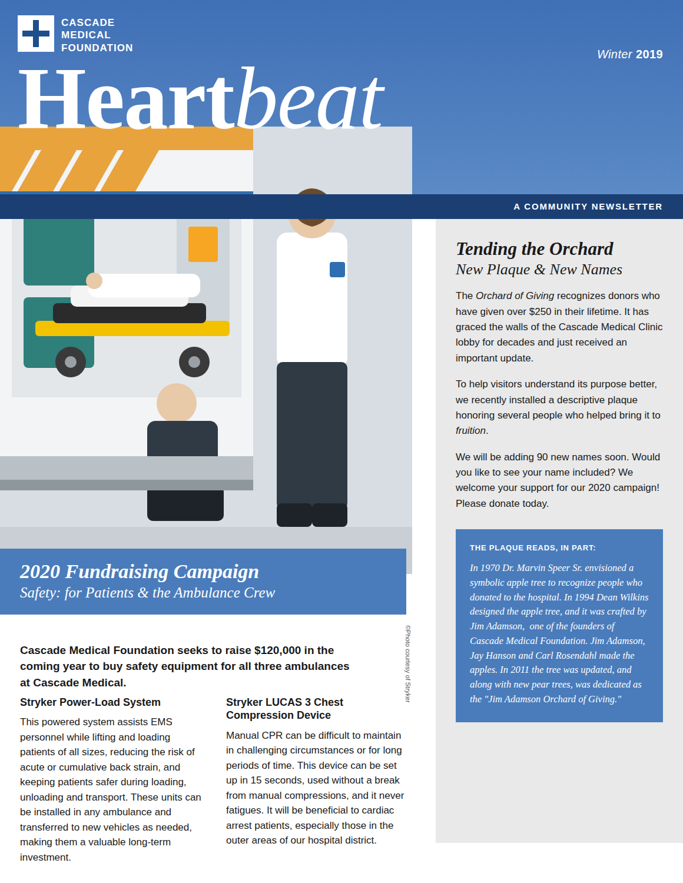Cascade
Medical
Foundation
Winter 2019
Heart beat
A COMMUNITY NEWSLETTER
2020 Fundraising Campaign
Safety: for Patients & the Ambulance Crew
©Photo courtesy of Stryker
Cascade Medical Foundation seeks to raise $120,000 in the coming year to buy safety equipment for all three ambulances at Cascade Medical.
Stryker Power-Load System
This powered system assists EMS personnel while lifting and loading patients of all sizes, reducing the risk of acute or cumulative back strain, and keeping patients safer during loading, unloading and transport. These units can be installed in any ambulance and transferred to new vehicles as needed, making them a valuable long-term investment.
Stryker LUCAS 3 Chest Compression Device
Manual CPR can be difficult to maintain in challenging circumstances or for long periods of time. This device can be set up in 15 seconds, used without a break from manual compressions, and it never fatigues. It will be beneficial to cardiac arrest patients, especially those in the outer areas of our hospital district.
Tending the OrchardNew Plaque & New Names
The Orchard of Giving recognizes donors who have given over $250 in their lifetime. It has graced the walls of the Cascade Medical Clinic lobby for decades and just received an important update.
To help visitors understand its purpose better, we recently installed a descriptive plaque honoring several people who helped bring it to fruition.
We will be adding 90 new names soon. Would you like to see your name included? We welcome your support for our 2020 campaign! Please donate today.
THE PLAQUE READS, IN PART:
In 1970 Dr. Marvin Speer Sr. envisioned a symbolic apple tree to recognize people who donated to the hospital. In 1994 Dean Wilkins designed the apple tree, and it was crafted by Jim Adamson, one of the founders of Cascade Medical Foundation. Jim Adamson, Jay Hanson and Carl Rosendahl made the apples. In 2011 the tree was updated, and along with new pear trees, was dedicated as the "Jim Adamson Orchard of Giving."